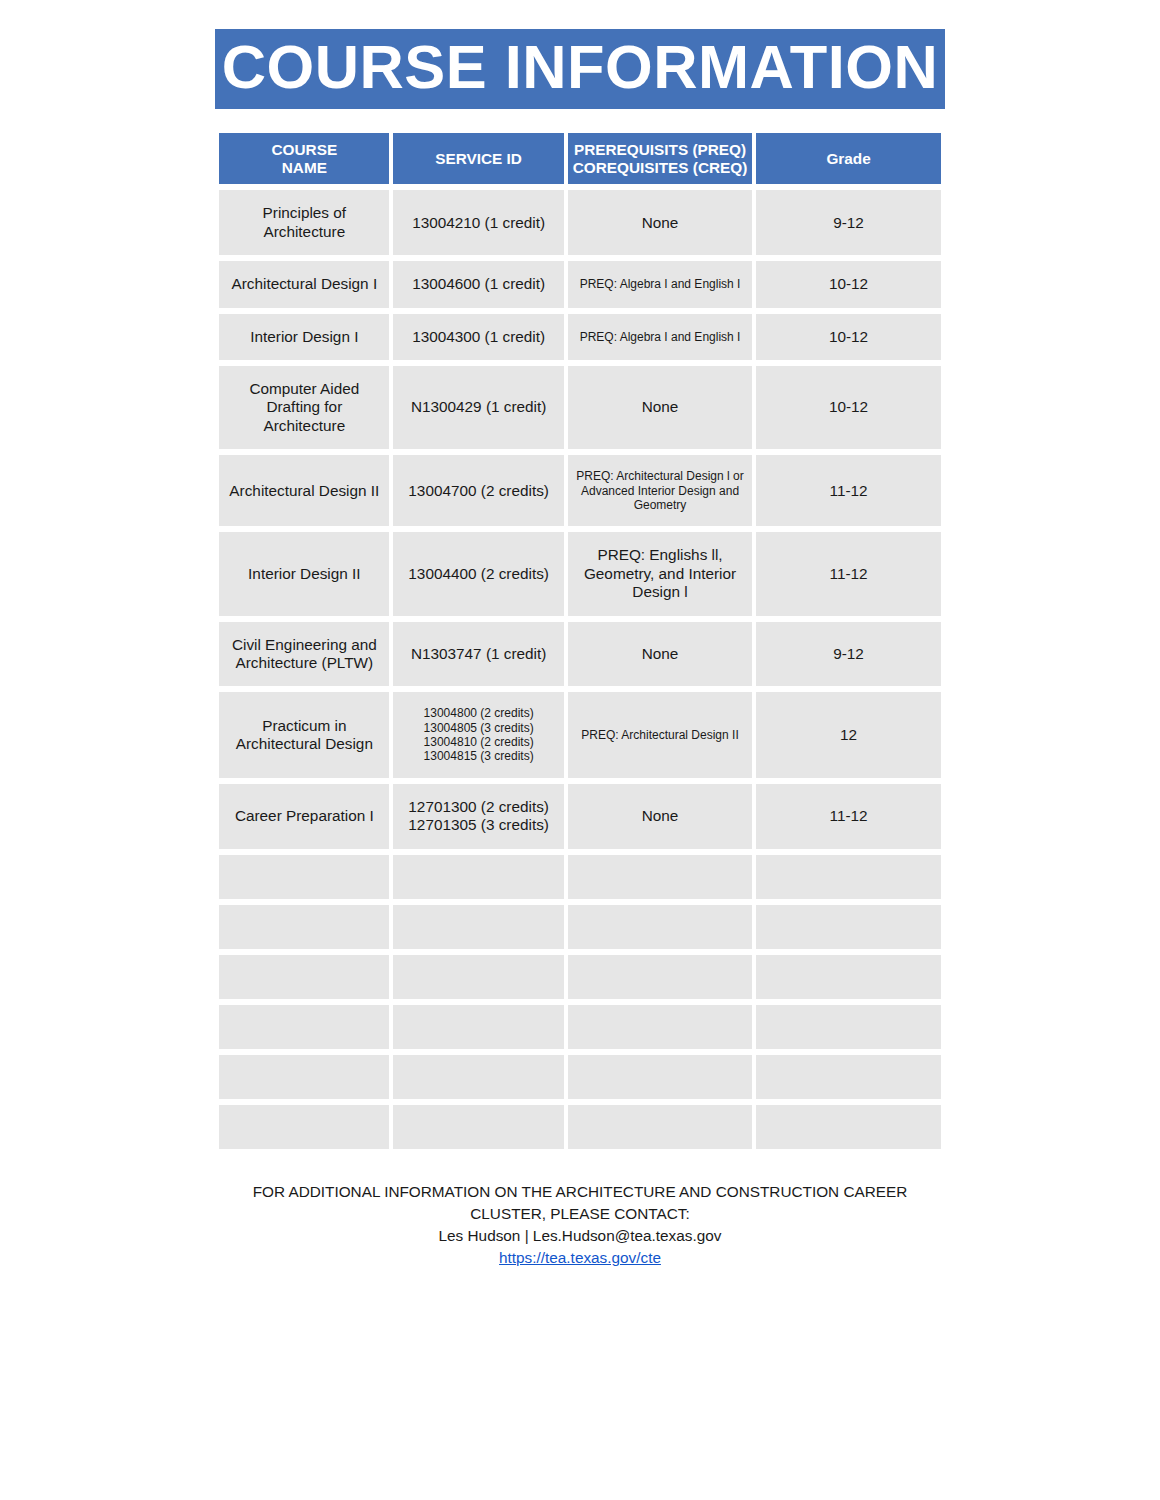COURSE INFORMATION
| COURSE NAME | SERVICE ID | PREREQUISITS (PREQ) COREQUISITES (CREQ) | Grade |
| --- | --- | --- | --- |
| Principles of Architecture | 13004210 (1 credit) | None | 9-12 |
| Architectural Design I | 13004600 (1 credit) | PREQ: Algebra I and English I | 10-12 |
| Interior Design I | 13004300 (1 credit) | PREQ: Algebra I and English I | 10-12 |
| Computer Aided Drafting for Architecture | N1300429 (1 credit) | None | 10-12 |
| Architectural Design II | 13004700 (2 credits) | PREQ: Architectural Design l or Advanced Interior Design and Geometry | 11-12 |
| Interior Design II | 13004400 (2 credits) | PREQ: Englishs ll, Geometry, and Interior Design l | 11-12 |
| Civil Engineering and Architecture (PLTW) | N1303747 (1 credit) | None | 9-12 |
| Practicum in Architectural Design | 13004800 (2 credits) 13004805 (3 credits) 13004810 (2 credits) 13004815 (3 credits) | PREQ: Architectural Design II | 12 |
| Career Preparation I | 12701300 (2 credits) 12701305 (3 credits) | None | 11-12 |
FOR ADDITIONAL INFORMATION ON THE ARCHITECTURE AND CONSTRUCTION CAREER CLUSTER, PLEASE CONTACT:
Les Hudson | Les.Hudson@tea.texas.gov
https://tea.texas.gov/cte